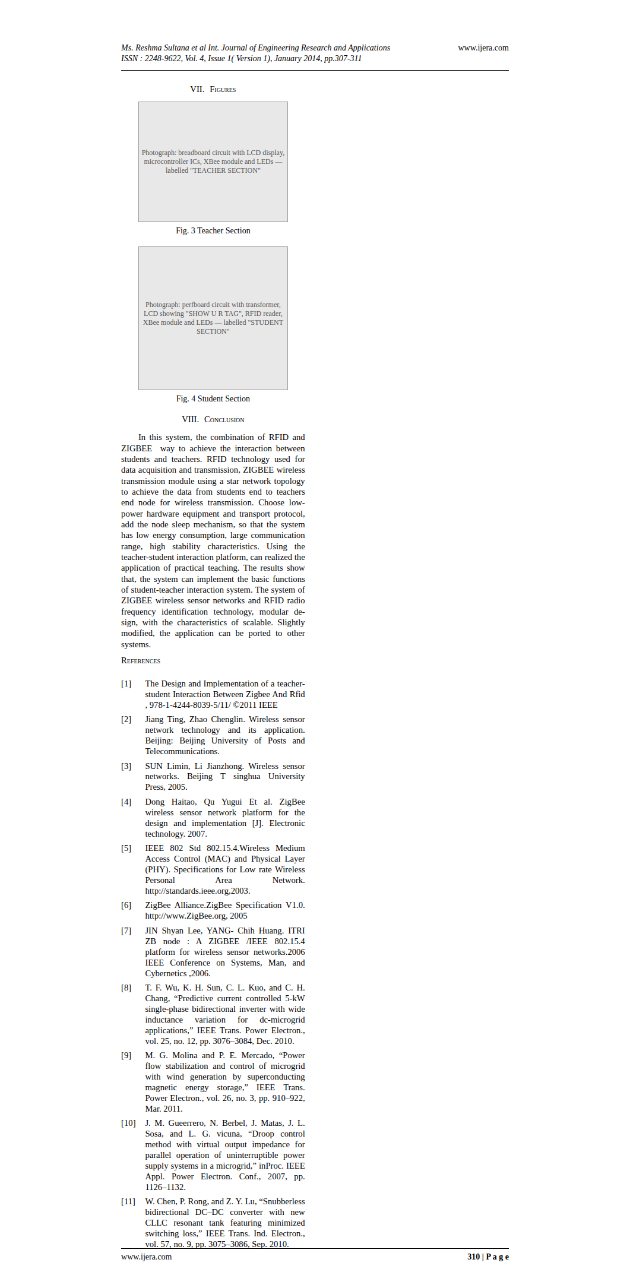www.ijera.com Ms. Reshma Sultana et al Int. Journal of Engineering Research and Applications
ISSN : 2248-9622, Vol. 4, Issue 1( Version 1), January 2014, pp.307-311
VII. Figures
Photograph: breadboard circuit with LCD display, microcontroller ICs, XBee module and LEDs — labelled "TEACHER SECTION"
Fig. 3 Teacher Section
Photograph: perfboard circuit with transformer, LCD showing "SHOW U R TAG", RFID reader, XBee module and LEDs — labelled "STUDENT SECTION"
Fig. 4 Student Section
VIII. Conclusion
In this system, the combination of RFID and ZIGBEE way to achieve the interaction between students and teachers. RFID technology used for data acquisition and transmission, ZIGBEE wireless transmission module using a star network topology to achieve the data from students end to teachers end node for wireless transmission. Choose low-power hardware equipment and transport protocol, add the node sleep mechanism, so that the system has low energy consumption, large communication range, high stability characteristics. Using the teacher-student interaction platform, can realized the application of practical teaching. The results show that, the system can implement the basic functions of student-teacher interaction system. The system of ZIGBEE wireless sensor networks and RFID radio frequency identification technology, modular design, with the characteristics of scalable. Slightly modified, the application can be ported to other systems.
References
[1] The Design and Implementation of a teacher-student Interaction Between Zigbee And Rfid , 978-1-4244-8039-5/11/ ©2011 IEEE
[2] Jiang Ting, Zhao Chenglin. Wireless sensor network technology and its application. Beijing: Beijing University of Posts and Telecommunications.
[3] SUN Limin, Li Jianzhong. Wireless sensor networks. Beijing T singhua University Press, 2005.
[4] Dong Haitao, Qu Yugui Et al. ZigBee wireless sensor network platform for the design and implementation [J]. Electronic technology. 2007.
[5] IEEE 802 Std 802.15.4.Wireless Medium Access Control (MAC) and Physical Layer (PHY). Specifications for Low rate Wireless Personal Area Network. http://standards.ieee.org,2003.
[6] ZigBee Alliance.ZigBee Specification V1.0. http://www.ZigBee.org, 2005
[7] JIN Shyan Lee, YANG- Chih Huang. ITRI ZB node : A ZIGBEE /IEEE 802.15.4 platform for wireless sensor networks.2006 IEEE Conference on Systems, Man, and Cybernetics ,2006.
[8] T. F. Wu, K. H. Sun, C. L. Kuo, and C. H. Chang, “Predictive current controlled 5-kW single-phase bidirectional inverter with wide inductance variation for dc-microgrid applications,” IEEE Trans. Power Electron., vol. 25, no. 12, pp. 3076–3084, Dec. 2010.
[9] M. G. Molina and P. E. Mercado, “Power flow stabilization and control of microgrid with wind generation by superconducting magnetic energy storage,” IEEE Trans. Power Electron., vol. 26, no. 3, pp. 910–922, Mar. 2011.
[10] J. M. Gueerrero, N. Berbel, J. Matas, J. L. Sosa, and L. G. vicuna, “Droop control method with virtual output impedance for parallel operation of uninterruptible power supply systems in a microgrid,” inProc. IEEE Appl. Power Electron. Conf., 2007, pp. 1126–1132.
[11] W. Chen, P. Rong, and Z. Y. Lu, “Snubberless bidirectional DC–DC converter with new CLLC resonant tank featuring minimized switching loss,” IEEE Trans. Ind. Electron., vol. 57, no. 9, pp. 3075–3086, Sep. 2010.
www.ijera.com 310 | P a g e